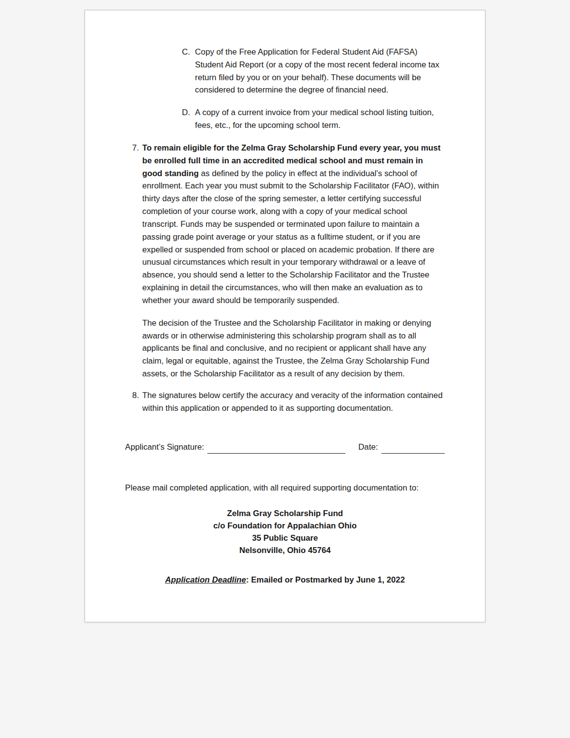C. Copy of the Free Application for Federal Student Aid (FAFSA) Student Aid Report (or a copy of the most recent federal income tax return filed by you or on your behalf). These documents will be considered to determine the degree of financial need.
D. A copy of a current invoice from your medical school listing tuition, fees, etc., for the upcoming school term.
7.
To remain eligible for the Zelma Gray Scholarship Fund every year, you must be enrolled full time in an accredited medical school and must remain in good standing as defined by the policy in effect at the individual's school of enrollment. Each year you must submit to the Scholarship Facilitator (FAO), within thirty days after the close of the spring semester, a letter certifying successful completion of your course work, along with a copy of your medical school transcript. Funds may be suspended or terminated upon failure to maintain a passing grade point average or your status as a fulltime student, or if you are expelled or suspended from school or placed on academic probation. If there are unusual circumstances which result in your temporary withdrawal or a leave of absence, you should send a letter to the Scholarship Facilitator and the Trustee explaining in detail the circumstances, who will then make an evaluation as to whether your award should be temporarily suspended.
The decision of the Trustee and the Scholarship Facilitator in making or denying awards or in otherwise administering this scholarship program shall as to all applicants be final and conclusive, and no recipient or applicant shall have any claim, legal or equitable, against the Trustee, the Zelma Gray Scholarship Fund assets, or the Scholarship Facilitator as a result of any decision by them.
8. The signatures below certify the accuracy and veracity of the information contained within this application or appended to it as supporting documentation.
Applicant’s Signature: Date:
Please mail completed application, with all required supporting documentation to:
Zelma Gray Scholarship Fund
c/o Foundation for Appalachian Ohio
35 Public Square
Nelsonville, Ohio 45764
Application Deadline: Emailed or Postmarked by June 1, 2022